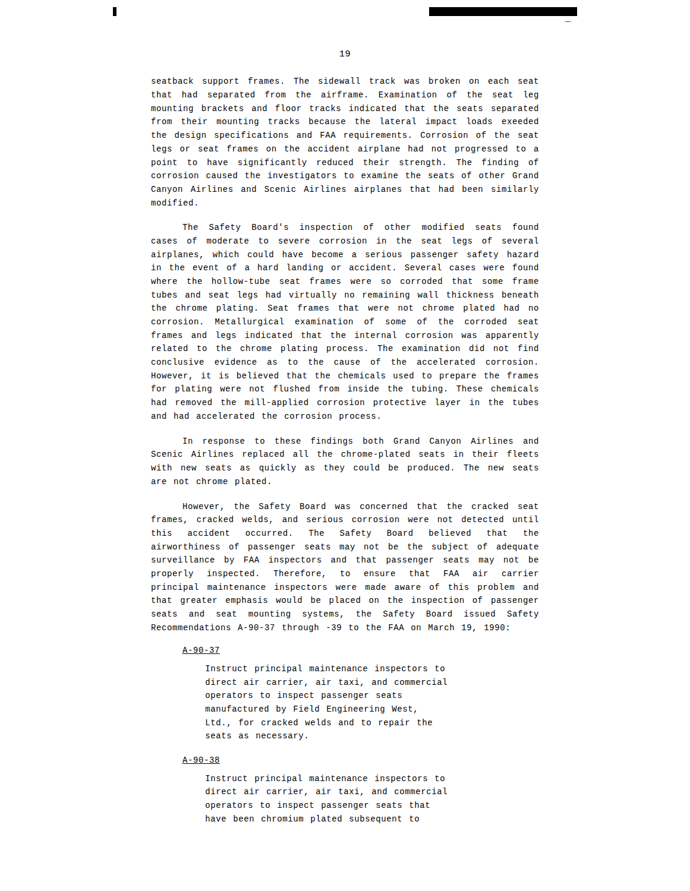——
19
seatback support frames. The sidewall track was broken on each seat that had separated from the airframe. Examination of the seat leg mounting brackets and floor tracks indicated that the seats separated from their mounting tracks because the lateral impact loads exeeded the design specifications and FAA requirements. Corrosion of the seat legs or seat frames on the accident airplane had not progressed to a point to have significantly reduced their strength. The finding of corrosion caused the investigators to examine the seats of other Grand Canyon Airlines and Scenic Airlines airplanes that had been similarly modified.
The Safety Board's inspection of other modified seats found cases of moderate to severe corrosion in the seat legs of several airplanes, which could have become a serious passenger safety hazard in the event of a hard landing or accident. Several cases were found where the hollow-tube seat frames were so corroded that some frame tubes and seat legs had virtually no remaining wall thickness beneath the chrome plating. Seat frames that were not chrome plated had no corrosion. Metallurgical examination of some of the corroded seat frames and legs indicated that the internal corrosion was apparently related to the chrome plating process. The examination did not find conclusive evidence as to the cause of the accelerated corrosion. However, it is believed that the chemicals used to prepare the frames for plating were not flushed from inside the tubing. These chemicals had removed the mill-applied corrosion protective layer in the tubes and had accelerated the corrosion process.
In response to these findings both Grand Canyon Airlines and Scenic Airlines replaced all the chrome-plated seats in their fleets with new seats as quickly as they could be produced. The new seats are not chrome plated.
However, the Safety Board was concerned that the cracked seat frames, cracked welds, and serious corrosion were not detected until this accident occurred. The Safety Board believed that the airworthiness of passenger seats may not be the subject of adequate surveillance by FAA inspectors and that passenger seats may not be properly inspected. Therefore, to ensure that FAA air carrier principal maintenance inspectors were made aware of this problem and that greater emphasis would be placed on the inspection of passenger seats and seat mounting systems, the Safety Board issued Safety Recommendations A-90-37 through -39 to the FAA on March 19, 1990:
A-90-37
Instruct principal maintenance inspectors to direct air carrier, air taxi, and commercial operators to inspect passenger seats manufactured by Field Engineering West, Ltd., for cracked welds and to repair the seats as necessary.
A-90-38
Instruct principal maintenance inspectors to direct air carrier, air taxi, and commercial operators to inspect passenger seats that have been chromium plated subsequent to